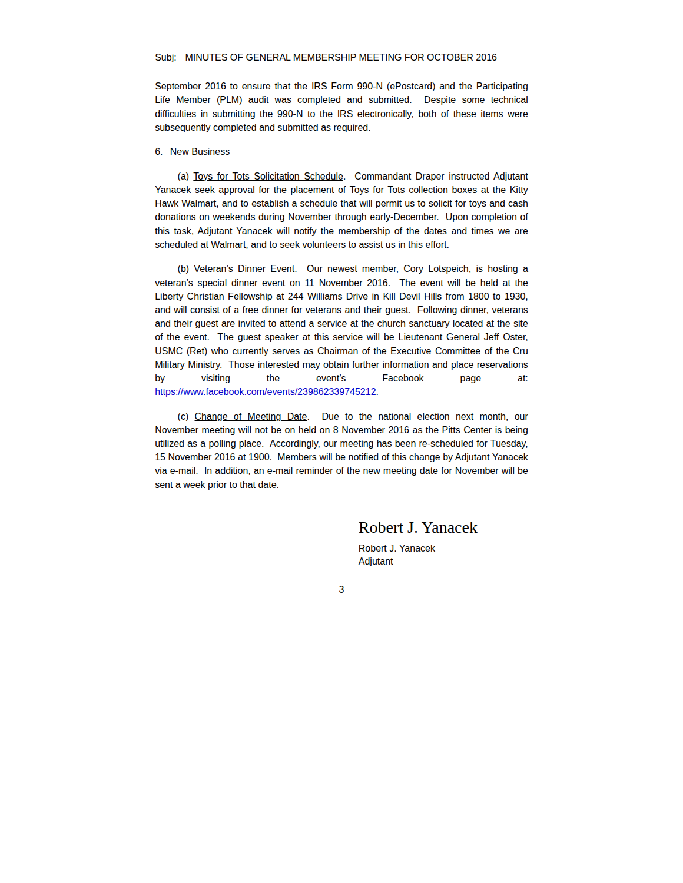Subj: MINUTES OF GENERAL MEMBERSHIP MEETING FOR OCTOBER 2016
September 2016 to ensure that the IRS Form 990-N (ePostcard) and the Participating Life Member (PLM) audit was completed and submitted. Despite some technical difficulties in submitting the 990-N to the IRS electronically, both of these items were subsequently completed and submitted as required.
6. New Business
(a) Toys for Tots Solicitation Schedule. Commandant Draper instructed Adjutant Yanacek seek approval for the placement of Toys for Tots collection boxes at the Kitty Hawk Walmart, and to establish a schedule that will permit us to solicit for toys and cash donations on weekends during November through early-December. Upon completion of this task, Adjutant Yanacek will notify the membership of the dates and times we are scheduled at Walmart, and to seek volunteers to assist us in this effort.
(b) Veteran’s Dinner Event. Our newest member, Cory Lotspeich, is hosting a veteran’s special dinner event on 11 November 2016. The event will be held at the Liberty Christian Fellowship at 244 Williams Drive in Kill Devil Hills from 1800 to 1930, and will consist of a free dinner for veterans and their guest. Following dinner, veterans and their guest are invited to attend a service at the church sanctuary located at the site of the event. The guest speaker at this service will be Lieutenant General Jeff Oster, USMC (Ret) who currently serves as Chairman of the Executive Committee of the Cru Military Ministry. Those interested may obtain further information and place reservations by visiting the event’s Facebook page at: https://www.facebook.com/events/239862339745212.
(c) Change of Meeting Date. Due to the national election next month, our November meeting will not be on held on 8 November 2016 as the Pitts Center is being utilized as a polling place. Accordingly, our meeting has been re-scheduled for Tuesday, 15 November 2016 at 1900. Members will be notified of this change by Adjutant Yanacek via e-mail. In addition, an e-mail reminder of the new meeting date for November will be sent a week prior to that date.
Robert J. Yanacek
Robert J. Yanacek
Adjutant
3